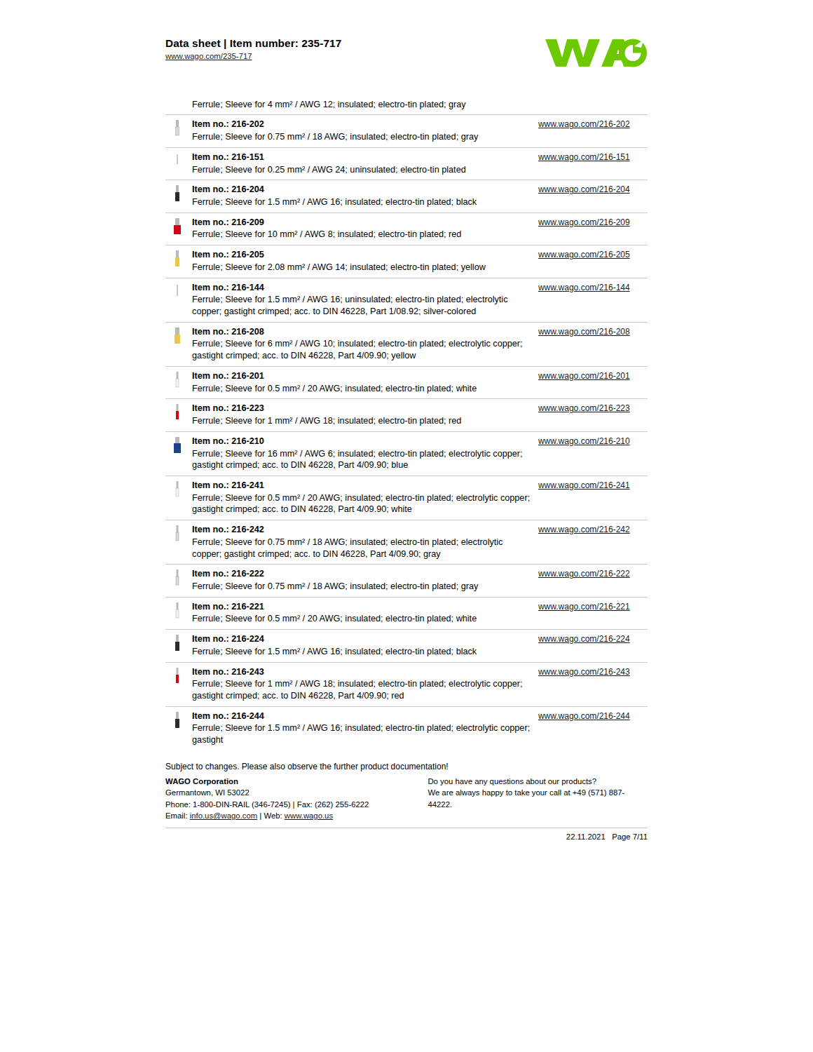Data sheet | Item number: 235-717
www.wago.com/235-717
| | Ferrule; Sleeve for 4 mm² / AWG 12; insulated; electro-tin plated; gray | |
| | Item no.: 216-202 Ferrule; Sleeve for 0.75 mm² / 18 AWG; insulated; electro-tin plated; gray | www.wago.com/216-202 |
| | Item no.: 216-151 Ferrule; Sleeve for 0.25 mm² / AWG 24; uninsulated; electro-tin plated | www.wago.com/216-151 |
| | Item no.: 216-204 Ferrule; Sleeve for 1.5 mm² / AWG 16; insulated; electro-tin plated; black | www.wago.com/216-204 |
| | Item no.: 216-209 Ferrule; Sleeve for 10 mm² / AWG 8; insulated; electro-tin plated; red | www.wago.com/216-209 |
| | Item no.: 216-205 Ferrule; Sleeve for 2.08 mm² / AWG 14; insulated; electro-tin plated; yellow | www.wago.com/216-205 |
| | Item no.: 216-144 Ferrule; Sleeve for 1.5 mm² / AWG 16; uninsulated; electro-tin plated; electrolytic copper; gastight crimped; acc. to DIN 46228, Part 1/08.92; silver-colored | www.wago.com/216-144 |
| | Item no.: 216-208 Ferrule; Sleeve for 6 mm² / AWG 10; insulated; electro-tin plated; electrolytic copper; gastight crimped; acc. to DIN 46228, Part 4/09.90; yellow | www.wago.com/216-208 |
| | Item no.: 216-201 Ferrule; Sleeve for 0.5 mm² / 20 AWG; insulated; electro-tin plated; white | www.wago.com/216-201 |
| | Item no.: 216-223 Ferrule; Sleeve for 1 mm² / AWG 18; insulated; electro-tin plated; red | www.wago.com/216-223 |
| | Item no.: 216-210 Ferrule; Sleeve for 16 mm² / AWG 6; insulated; electro-tin plated; electrolytic copper; gastight crimped; acc. to DIN 46228, Part 4/09.90; blue | www.wago.com/216-210 |
| | Item no.: 216-241 Ferrule; Sleeve for 0.5 mm² / 20 AWG; insulated; electro-tin plated; electrolytic copper; gastight crimped; acc. to DIN 46228, Part 4/09.90; white | www.wago.com/216-241 |
| | Item no.: 216-242 Ferrule; Sleeve for 0.75 mm² / 18 AWG; insulated; electro-tin plated; electrolytic copper; gastight crimped; acc. to DIN 46228, Part 4/09.90; gray | www.wago.com/216-242 |
| | Item no.: 216-222 Ferrule; Sleeve for 0.75 mm² / 18 AWG; insulated; electro-tin plated; gray | www.wago.com/216-222 |
| | Item no.: 216-221 Ferrule; Sleeve for 0.5 mm² / 20 AWG; insulated; electro-tin plated; white | www.wago.com/216-221 |
| | Item no.: 216-224 Ferrule; Sleeve for 1.5 mm² / AWG 16; insulated; electro-tin plated; black | www.wago.com/216-224 |
| | Item no.: 216-243 Ferrule; Sleeve for 1 mm² / AWG 18; insulated; electro-tin plated; electrolytic copper; gastight crimped; acc. to DIN 46228, Part 4/09.90; red | www.wago.com/216-243 |
| | Item no.: 216-244 Ferrule; Sleeve for 1.5 mm² / AWG 16; insulated; electro-tin plated; electrolytic copper; gastight | www.wago.com/216-244 |
Subject to changes. Please also observe the further product documentation!
WAGO Corporation
Germantown, WI 53022
Phone: 1-800-DIN-RAIL (346-7245) | Fax: (262) 255-6222
Email: info.us@wago.com | Web: www.wago.us
Do you have any questions about our products?
We are always happy to take your call at +49 (571) 887-44222.
22.11.2021 Page 7/11